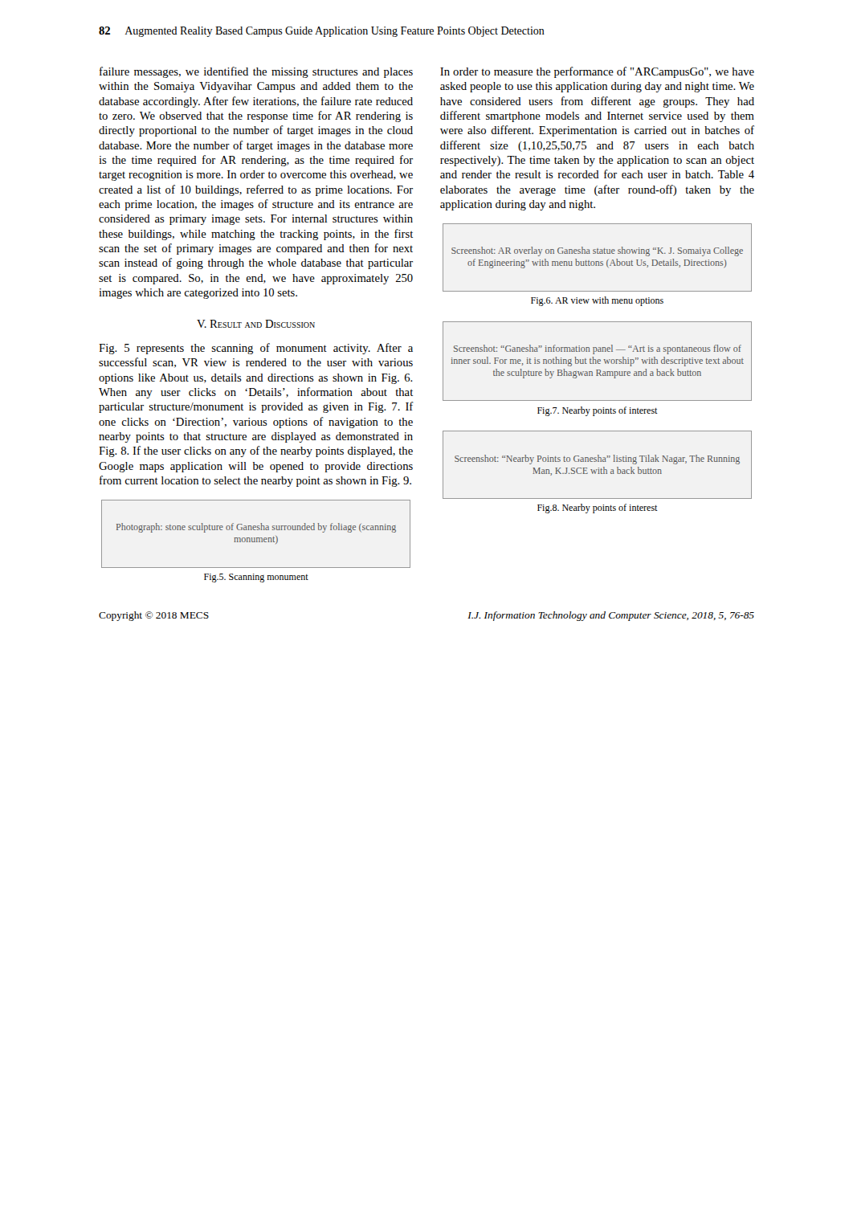82 Augmented Reality Based Campus Guide Application Using Feature Points Object Detection
failure messages, we identified the missing structures and places within the Somaiya Vidyavihar Campus and added them to the database accordingly. After few iterations, the failure rate reduced to zero. We observed that the response time for AR rendering is directly proportional to the number of target images in the cloud database. More the number of target images in the database more is the time required for AR rendering, as the time required for target recognition is more. In order to overcome this overhead, we created a list of 10 buildings, referred to as prime locations. For each prime location, the images of structure and its entrance are considered as primary image sets. For internal structures within these buildings, while matching the tracking points, in the first scan the set of primary images are compared and then for next scan instead of going through the whole database that particular set is compared. So, in the end, we have approximately 250 images which are categorized into 10 sets.
V. Result and Discussion
Fig. 5 represents the scanning of monument activity. After a successful scan, VR view is rendered to the user with various options like About us, details and directions as shown in Fig. 6. When any user clicks on ‘Details’, information about that particular structure/monument is provided as given in Fig. 7. If one clicks on ‘Direction’, various options of navigation to the nearby points to that structure are displayed as demonstrated in Fig. 8. If the user clicks on any of the nearby points displayed, the Google maps application will be opened to provide directions from current location to select the nearby point as shown in Fig. 9.
Photograph: stone sculpture of Ganesha surrounded by foliage (scanning monument)
Fig.5. Scanning monument
In order to measure the performance of "ARCampusGo", we have asked people to use this application during day and night time. We have considered users from different age groups. They had different smartphone models and Internet service used by them were also different. Experimentation is carried out in batches of different size (1,10,25,50,75 and 87 users in each batch respectively). The time taken by the application to scan an object and render the result is recorded for each user in batch. Table 4 elaborates the average time (after round-off) taken by the application during day and night.
Screenshot: AR overlay on Ganesha statue showing “K. J. Somaiya College of Engineering” with menu buttons (About Us, Details, Directions)
Fig.6. AR view with menu options
Screenshot: “Ganesha” information panel — “Art is a spontaneous flow of inner soul. For me, it is nothing but the worship” with descriptive text about the sculpture by Bhagwan Rampure and a back button
Fig.7. Nearby points of interest
Screenshot: “Nearby Points to Ganesha” listing Tilak Nagar, The Running Man, K.J.SCE with a back button
Fig.8. Nearby points of interest
Copyright © 2018 MECS I.J. Information Technology and Computer Science, 2018, 5, 76-85